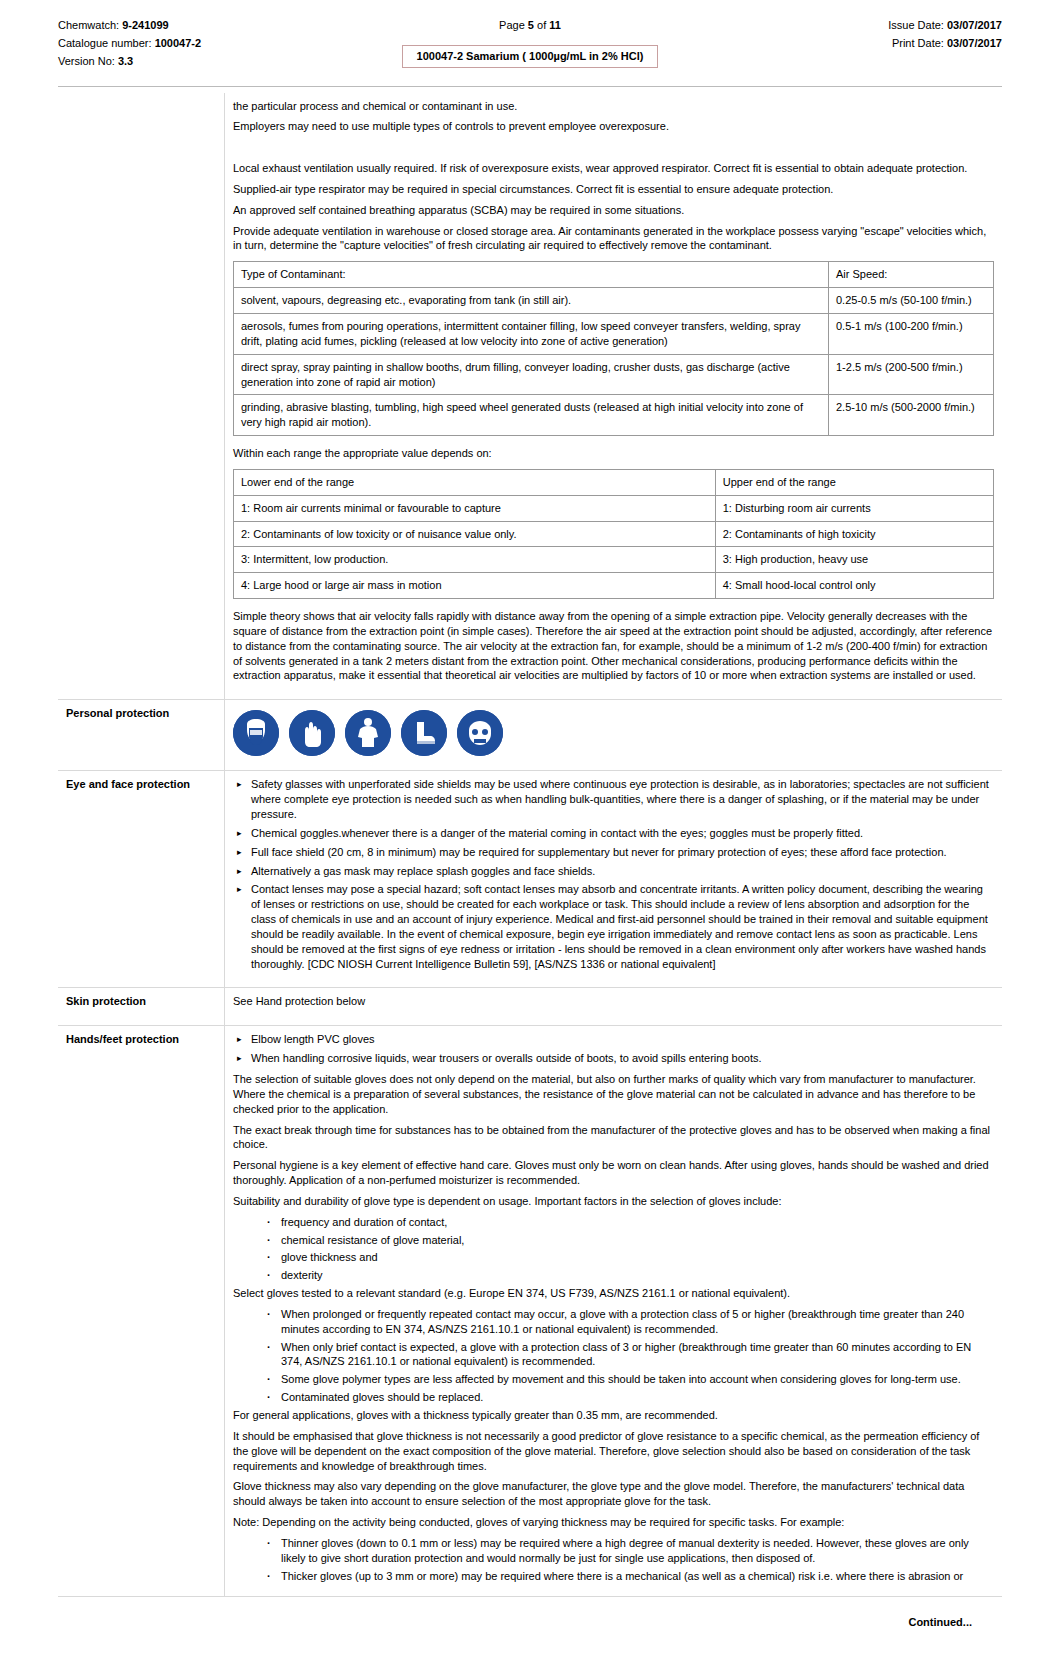Chemwatch: 9-241099
Catalogue number: 100047-2
Version No: 3.3
Page 5 of 11
100047-2 Samarium ( 1000µg/mL in 2% HCl)
Issue Date: 03/07/2017
Print Date: 03/07/2017
| | the particular process and chemical or contaminant in use. Employers may need to use multiple types of controls to prevent employee overexposure. Local exhaust ventilation usually required. If risk of overexposure exists, wear approved respirator. Correct fit is essential to obtain adequate protection. Supplied-air type respirator may be required in special circumstances. Correct fit is essential to ensure adequate protection. An approved self contained breathing apparatus (SCBA) may be required in some situations. Provide adequate ventilation in warehouse or closed storage area. Air contaminants generated in the workplace possess varying "escape" velocities which, in turn, determine the "capture velocities" of fresh circulating air required to effectively remove the contaminant. / Type of Contaminant: / Air Speed: / / --- / --- / / solvent, vapours, degreasing etc., evaporating from tank (in still air). / 0.25-0.5 m/s (50-100 f/min.) / / aerosols, fumes from pouring operations, intermittent container filling, low speed conveyer transfers, welding, spray drift, plating acid fumes, pickling (released at low velocity into zone of active generation) / 0.5-1 m/s (100-200 f/min.) / / direct spray, spray painting in shallow booths, drum filling, conveyer loading, crusher dusts, gas discharge (active generation into zone of rapid air motion) / 1-2.5 m/s (200-500 f/min.) / / grinding, abrasive blasting, tumbling, high speed wheel generated dusts (released at high initial velocity into zone of very high rapid air motion). / 2.5-10 m/s (500-2000 f/min.) / Within each range the appropriate value depends on: / Lower end of the range / Upper end of the range / / --- / --- / / 1: Room air currents minimal or favourable to capture / 1: Disturbing room air currents / / 2: Contaminants of low toxicity or of nuisance value only. / 2: Contaminants of high toxicity / / 3: Intermittent, low production. / 3: High production, heavy use / / 4: Large hood or large air mass in motion / 4: Small hood-local control only / Simple theory shows that air velocity falls rapidly with distance away from the opening of a simple extraction pipe. Velocity generally decreases with the square of distance from the extraction point (in simple cases). Therefore the air speed at the extraction point should be adjusted, accordingly, after reference to distance from the contaminating source. The air velocity at the extraction fan, for example, should be a minimum of 1-2 m/s (200-400 f/min) for extraction of solvents generated in a tank 2 meters distant from the extraction point. Other mechanical considerations, producing performance deficits within the extraction apparatus, make it essential that theoretical air velocities are multiplied by factors of 10 or more when extraction systems are installed or used. |
| Personal protection | |
| Eye and face protection | Safety glasses with unperforated side shields may be used where continuous eye protection is desirable, as in laboratories; spectacles are not sufficient where complete eye protection is needed such as when handling bulk-quantities, where there is a danger of splashing, or if the material may be under pressure. Chemical goggles.whenever there is a danger of the material coming in contact with the eyes; goggles must be properly fitted. Full face shield (20 cm, 8 in minimum) may be required for supplementary but never for primary protection of eyes; these afford face protection. Alternatively a gas mask may replace splash goggles and face shields. Contact lenses may pose a special hazard; soft contact lenses may absorb and concentrate irritants. A written policy document, describing the wearing of lenses or restrictions on use, should be created for each workplace or task. This should include a review of lens absorption and adsorption for the class of chemicals in use and an account of injury experience. Medical and first-aid personnel should be trained in their removal and suitable equipment should be readily available. In the event of chemical exposure, begin eye irrigation immediately and remove contact lens as soon as practicable. Lens should be removed at the first signs of eye redness or irritation - lens should be removed in a clean environment only after workers have washed hands thoroughly. [CDC NIOSH Current Intelligence Bulletin 59], [AS/NZS 1336 or national equivalent] |
| Skin protection | See Hand protection below |
| Hands/feet protection | Elbow length PVC gloves When handling corrosive liquids, wear trousers or overalls outside of boots, to avoid spills entering boots. The selection of suitable gloves does not only depend on the material, but also on further marks of quality which vary from manufacturer to manufacturer. Where the chemical is a preparation of several substances, the resistance of the glove material can not be calculated in advance and has therefore to be checked prior to the application. The exact break through time for substances has to be obtained from the manufacturer of the protective gloves and has to be observed when making a final choice. Personal hygiene is a key element of effective hand care. Gloves must only be worn on clean hands. After using gloves, hands should be washed and dried thoroughly. Application of a non-perfumed moisturizer is recommended. Suitability and durability of glove type is dependent on usage. Important factors in the selection of gloves include: frequency and duration of contact, chemical resistance of glove material, glove thickness and dexterity Select gloves tested to a relevant standard (e.g. Europe EN 374, US F739, AS/NZS 2161.1 or national equivalent). When prolonged or frequently repeated contact may occur, a glove with a protection class of 5 or higher (breakthrough time greater than 240 minutes according to EN 374, AS/NZS 2161.10.1 or national equivalent) is recommended. When only brief contact is expected, a glove with a protection class of 3 or higher (breakthrough time greater than 60 minutes according to EN 374, AS/NZS 2161.10.1 or national equivalent) is recommended. Some glove polymer types are less affected by movement and this should be taken into account when considering gloves for long-term use. Contaminated gloves should be replaced. For general applications, gloves with a thickness typically greater than 0.35 mm, are recommended. It should be emphasised that glove thickness is not necessarily a good predictor of glove resistance to a specific chemical, as the permeation efficiency of the glove will be dependent on the exact composition of the glove material. Therefore, glove selection should also be based on consideration of the task requirements and knowledge of breakthrough times. Glove thickness may also vary depending on the glove manufacturer, the glove type and the glove model. Therefore, the manufacturers' technical data should always be taken into account to ensure selection of the most appropriate glove for the task. Note: Depending on the activity being conducted, gloves of varying thickness may be required for specific tasks. For example: Thinner gloves (down to 0.1 mm or less) may be required where a high degree of manual dexterity is needed. However, these gloves are only likely to give short duration protection and would normally be just for single use applications, then disposed of. Thicker gloves (up to 3 mm or more) may be required where there is a mechanical (as well as a chemical) risk i.e. where there is abrasion or |
Continued...